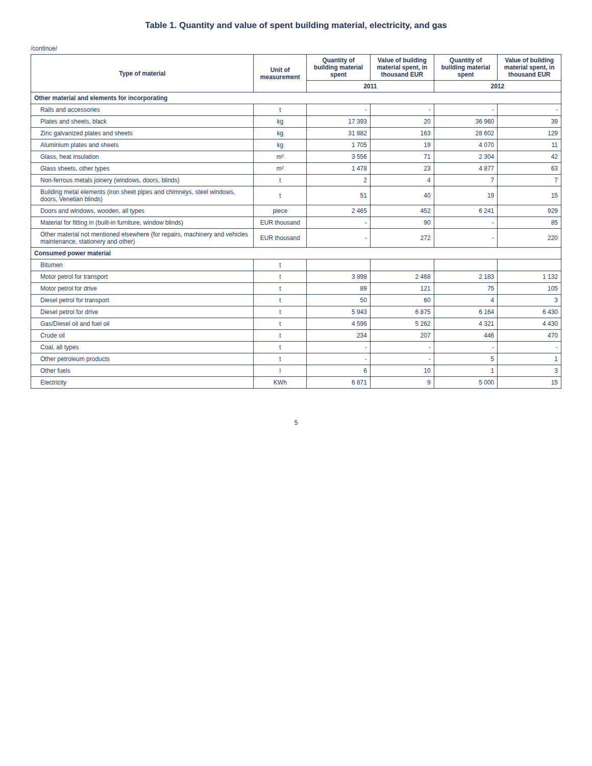Table 1. Quantity and value of spent building material, electricity, and gas
/continue/
| Type of material | Unit of measurement | Quantity of building material spent | Value of building material spent, in thousand EUR | Quantity of building material spent | Value of building material spent, in thousand EUR |
| --- | --- | --- | --- | --- | --- |
| 2011 | 2012 |
| Other material and elements for incorporating |
| Rails and accessories | t | - | - | - | - |
| Plates and sheets, black | kg | 17 393 | 20 | 36 960 | 39 |
| Zinc galvanized plates and sheets | kg | 31 882 | 163 | 28 602 | 129 |
| Aluminium plates and sheets | kg | 1 705 | 19 | 4 070 | 11 |
| Glass, heat insulation | m² | 3 556 | 71 | 2 304 | 42 |
| Glass sheets, other types | m² | 1 478 | 23 | 4 877 | 63 |
| Non-ferrous metals joinery (windows, doors, blinds) | t | 2 | 4 | 7 | 7 |
| Building metal elements (iron sheet pipes and chimneys, steel windows, doors, Venetian blinds) | t | 51 | 40 | 19 | 15 |
| Doors and windows, wooden, all types | piece | 2 465 | 452 | 6 241 | 929 |
| Material for fitting in (built-in furniture, window blinds) | EUR thousand | - | 90 | - | 85 |
| Other material not mentioned elsewhere (for repairs, machinery and vehicles maintenance, stationery and other) | EUR thousand | - | 272 | - | 220 |
| Consumed power material |
| Bitumen | t | | | | |
| Motor petrol for transport | t | 3 898 | 2 468 | 2 183 | 1 132 |
| Motor petrol for drive | t | 89 | 121 | 75 | 105 |
| Diesel petrol for transport | t | 50 | 60 | 4 | 3 |
| Diesel petrol for drive | t | 5 943 | 6 875 | 6 164 | 6 430 |
| Gas/Diesel oil and fuel oil | t | 4 596 | 5 262 | 4 321 | 4 430 |
| Crude oil | t | 234 | 207 | 446 | 470 |
| Coal, all types | t | - | - | - | - |
| Other petroleum products | t | - | - | 5 | 1 |
| Other fuels | l | 6 | 10 | 1 | 3 |
| Electricity | KWh | 6 871 | 9 | 5 000 | 15 |
5